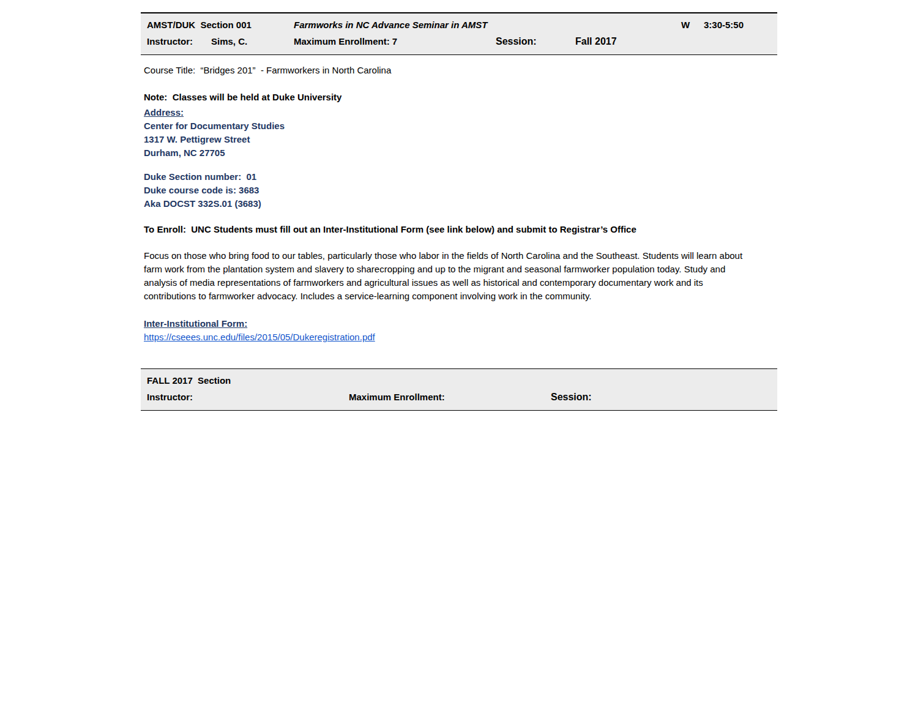AMST/DUK Section 001
Farmworks in NC Advance Seminar in AMST
W
3:30-5:50
Instructor:Sims, C.
Maximum Enrollment: 7
Session:
Fall 2017
Course Title: “Bridges 201” - Farmworkers in North Carolina
Note: Classes will be held at Duke University
Address:
Center for Documentary Studies
1317 W. Pettigrew Street
Durham, NC 27705
Duke Section number: 01
Duke course code is: 3683
Aka DOCST 332S.01 (3683)
To Enroll: UNC Students must fill out an Inter-Institutional Form (see link below) and submit to Registrar’s Office
Focus on those who bring food to our tables, particularly those who labor in the fields of North Carolina and the Southeast. Students will learn about farm work from the plantation system and slavery to sharecropping and up to the migrant and seasonal farmworker population today. Study and analysis of media representations of farmworkers and agricultural issues as well as historical and contemporary documentary work and its contributions to farmworker advocacy. Includes a service-learning component involving work in the community.
Inter-Institutional Form:
https://cseees.unc.edu/files/2015/05/Dukeregistration.pdf
FALL 2017 Section
Instructor:
Maximum Enrollment:
Session: